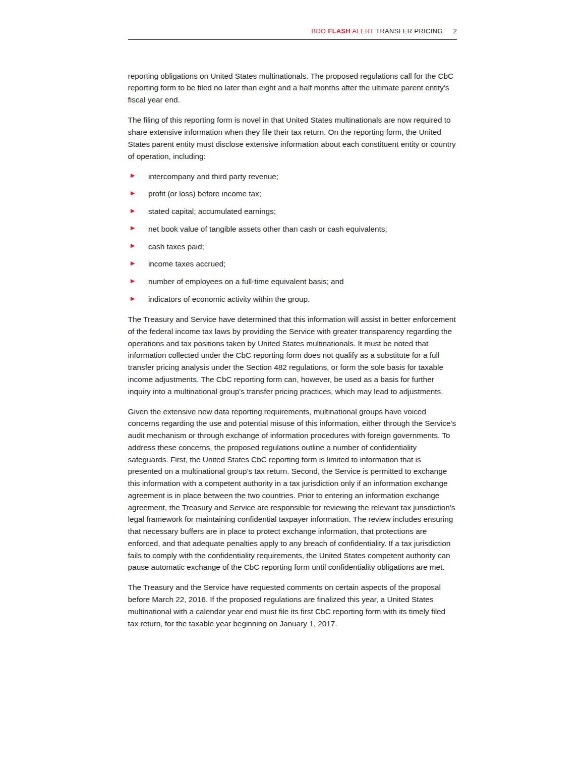BDO FLASH ALERT TRANSFER PRICING 2
reporting obligations on United States multinationals. The proposed regulations call for the CbC reporting form to be filed no later than eight and a half months after the ultimate parent entity's fiscal year end.
The filing of this reporting form is novel in that United States multinationals are now required to share extensive information when they file their tax return. On the reporting form, the United States parent entity must disclose extensive information about each constituent entity or country of operation, including:
intercompany and third party revenue;
profit (or loss) before income tax;
stated capital; accumulated earnings;
net book value of tangible assets other than cash or cash equivalents;
cash taxes paid;
income taxes accrued;
number of employees on a full-time equivalent basis; and
indicators of economic activity within the group.
The Treasury and Service have determined that this information will assist in better enforcement of the federal income tax laws by providing the Service with greater transparency regarding the operations and tax positions taken by United States multinationals. It must be noted that information collected under the CbC reporting form does not qualify as a substitute for a full transfer pricing analysis under the Section 482 regulations, or form the sole basis for taxable income adjustments. The CbC reporting form can, however, be used as a basis for further inquiry into a multinational group's transfer pricing practices, which may lead to adjustments.
Given the extensive new data reporting requirements, multinational groups have voiced concerns regarding the use and potential misuse of this information, either through the Service's audit mechanism or through exchange of information procedures with foreign governments. To address these concerns, the proposed regulations outline a number of confidentiality safeguards. First, the United States CbC reporting form is limited to information that is presented on a multinational group's tax return. Second, the Service is permitted to exchange this information with a competent authority in a tax jurisdiction only if an information exchange agreement is in place between the two countries. Prior to entering an information exchange agreement, the Treasury and Service are responsible for reviewing the relevant tax jurisdiction's legal framework for maintaining confidential taxpayer information. The review includes ensuring that necessary buffers are in place to protect exchange information, that protections are enforced, and that adequate penalties apply to any breach of confidentiality. If a tax jurisdiction fails to comply with the confidentiality requirements, the United States competent authority can pause automatic exchange of the CbC reporting form until confidentiality obligations are met.
The Treasury and the Service have requested comments on certain aspects of the proposal before March 22, 2016. If the proposed regulations are finalized this year, a United States multinational with a calendar year end must file its first CbC reporting form with its timely filed tax return, for the taxable year beginning on January 1, 2017.